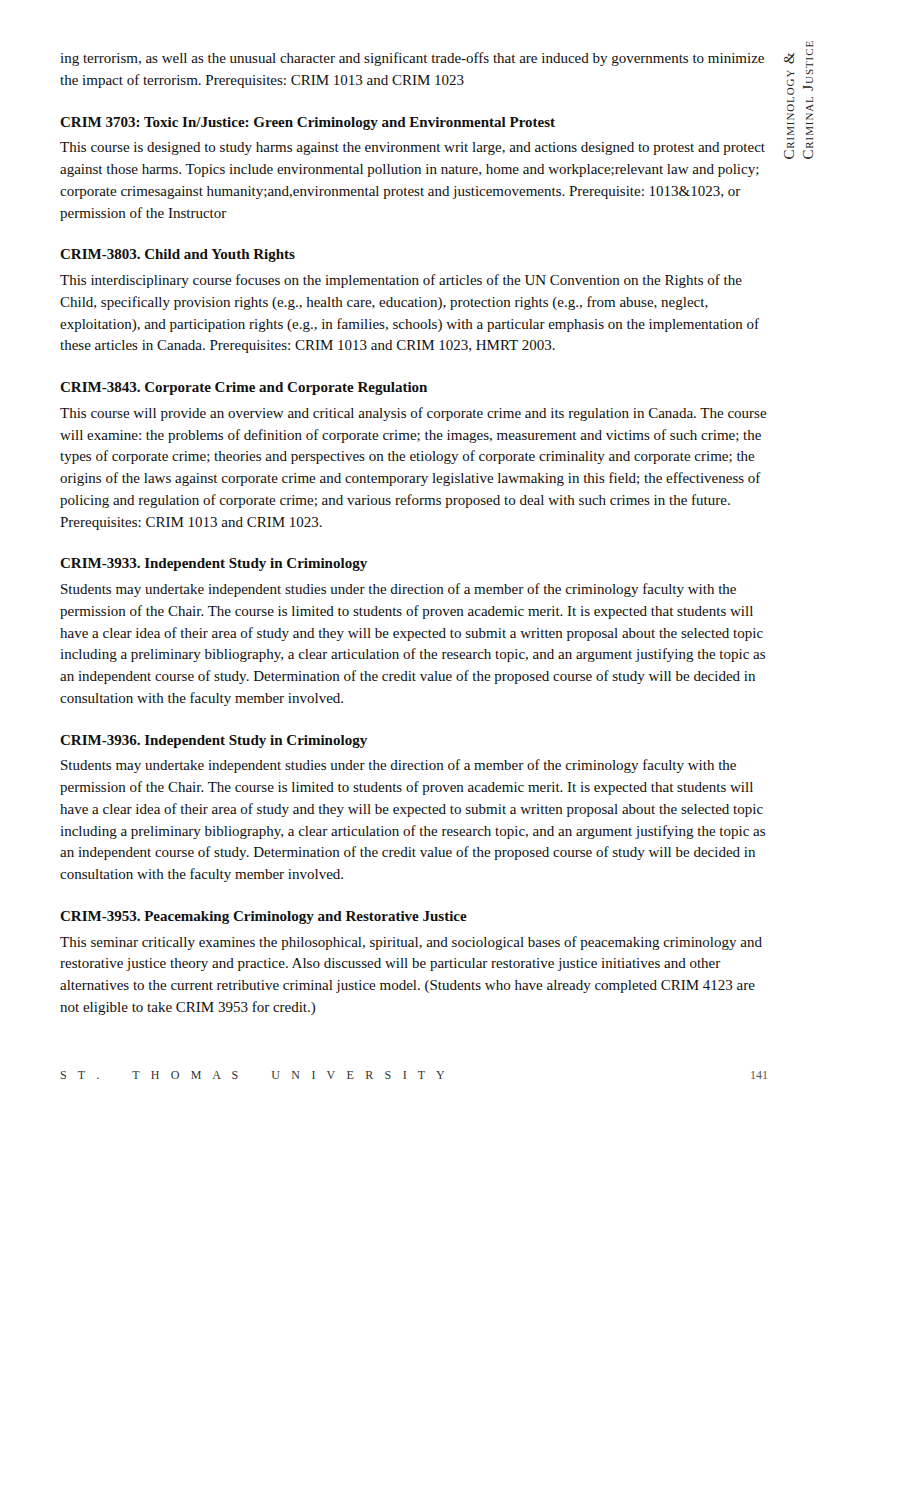Criminology &
Criminal Justice
ing terrorism, as well as the unusual character and significant trade-offs that are induced by governments to minimize the impact of terrorism. Prerequisites: CRIM 1013 and CRIM 1023
CRIM 3703: Toxic In/Justice: Green Criminology and Environmental Protest
This course is designed to study harms against the environment writ large, and actions designed to protest and protect against those harms. Topics include environmental pollution in nature, home and workplace;relevant law and policy; corporate crimesagainst humanity;and,environmental protest and justicemovements. Prerequisite: 1013&1023, or permission of the Instructor
CRIM-3803. Child and Youth Rights
This interdisciplinary course focuses on the implementation of articles of the UN Convention on the Rights of the Child, specifically provision rights (e.g., health care, education), protection rights (e.g., from abuse, neglect, exploitation), and participation rights (e.g., in families, schools) with a particular emphasis on the implementation of these articles in Canada. Prerequisites: CRIM 1013 and CRIM 1023, HMRT 2003.
CRIM-3843. Corporate Crime and Corporate Regulation
This course will provide an overview and critical analysis of corporate crime and its regulation in Canada. The course will examine: the problems of definition of corporate crime; the images, measurement and victims of such crime; the types of corporate crime; theories and perspectives on the etiology of corporate criminality and corporate crime; the origins of the laws against corporate crime and contemporary legislative lawmaking in this field; the effectiveness of policing and regulation of corporate crime; and various reforms proposed to deal with such crimes in the future. Prerequisites: CRIM 1013 and CRIM 1023.
CRIM-3933. Independent Study in Criminology
Students may undertake independent studies under the direction of a member of the criminology faculty with the permission of the Chair. The course is limited to students of proven academic merit. It is expected that students will have a clear idea of their area of study and they will be expected to submit a written proposal about the selected topic including a preliminary bibliography, a clear articulation of the research topic, and an argument justifying the topic as an independent course of study. Determination of the credit value of the proposed course of study will be decided in consultation with the faculty member involved.
CRIM-3936. Independent Study in Criminology
Students may undertake independent studies under the direction of a member of the criminology faculty with the permission of the Chair. The course is limited to students of proven academic merit. It is expected that students will have a clear idea of their area of study and they will be expected to submit a written proposal about the selected topic including a preliminary bibliography, a clear articulation of the research topic, and an argument justifying the topic as an independent course of study. Determination of the credit value of the proposed course of study will be decided in consultation with the faculty member involved.
CRIM-3953. Peacemaking Criminology and Restorative Justice
This seminar critically examines the philosophical, spiritual, and sociological bases of peacemaking criminology and restorative justice theory and practice. Also discussed will be particular restorative justice initiatives and other alternatives to the current retributive criminal justice model. (Students who have already completed CRIM 4123 are not eligible to take CRIM 3953 for credit.)
S T . T H O M A S U N I V E R S I T Y
141